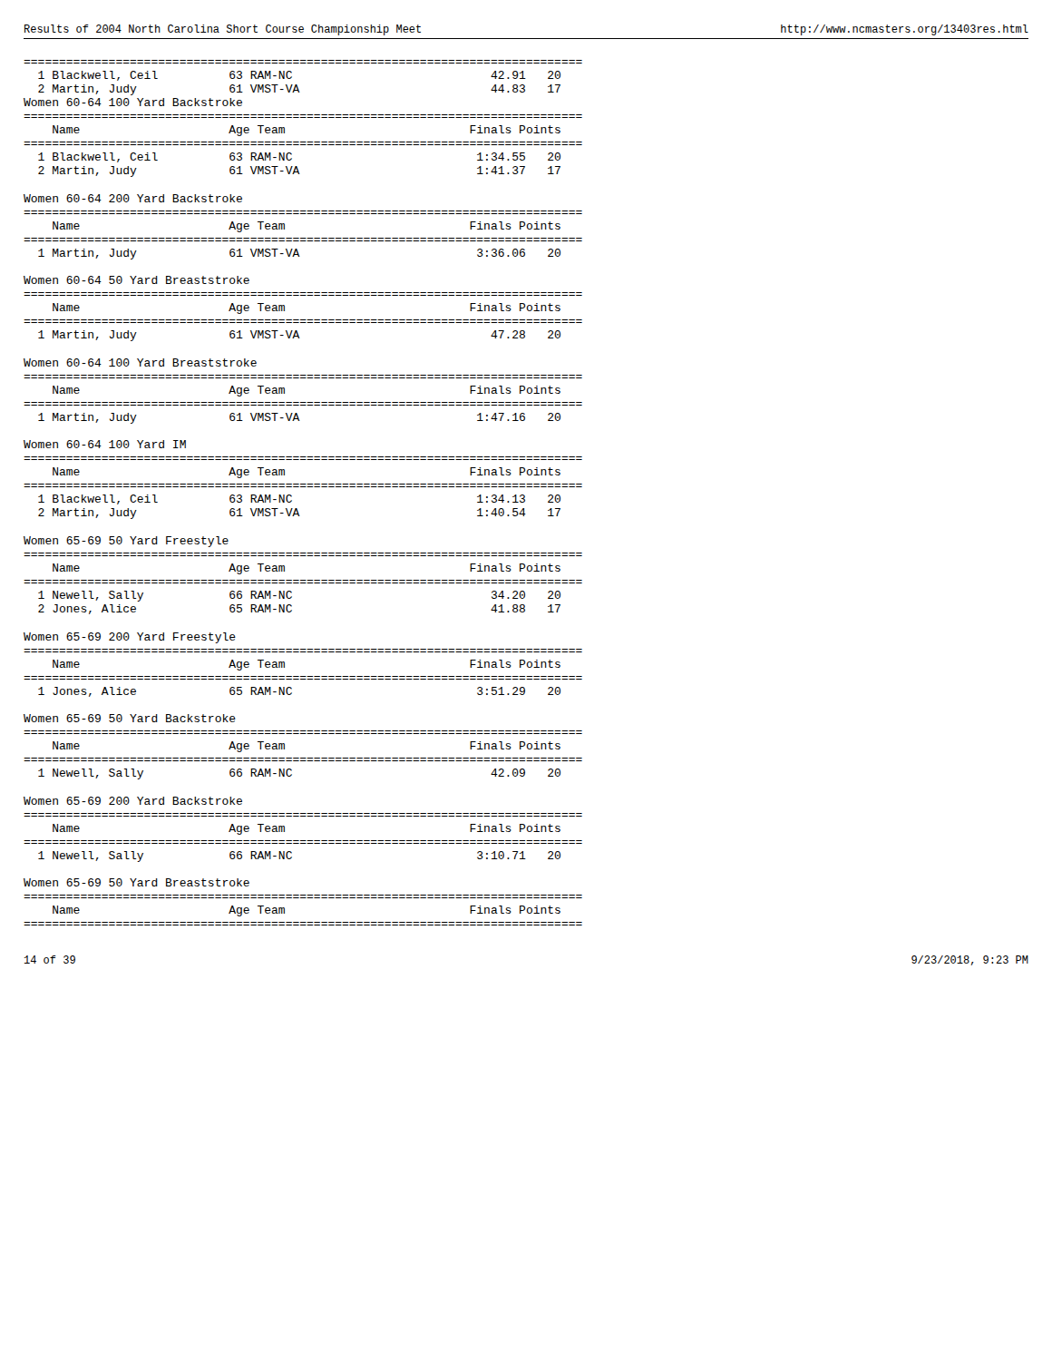Results of 2004 North Carolina Short Course Championship Meet http://www.ncmasters.org/13403res.html
===============================================================================
  1 Blackwell, Ceil          63 RAM-NC                            42.91   20
  2 Martin, Judy             61 VMST-VA                           44.83   17
Women 60-64 100 Yard Backstroke
===============================================================================
    Name                     Age Team                          Finals Points
===============================================================================
  1 Blackwell, Ceil          63 RAM-NC                          1:34.55   20
  2 Martin, Judy             61 VMST-VA                         1:41.37   17
Women 60-64 200 Yard Backstroke
===============================================================================
    Name                     Age Team                          Finals Points
===============================================================================
  1 Martin, Judy             61 VMST-VA                         3:36.06   20
Women 60-64 50 Yard Breaststroke
===============================================================================
    Name                     Age Team                          Finals Points
===============================================================================
  1 Martin, Judy             61 VMST-VA                           47.28   20
Women 60-64 100 Yard Breaststroke
===============================================================================
    Name                     Age Team                          Finals Points
===============================================================================
  1 Martin, Judy             61 VMST-VA                         1:47.16   20
Women 60-64 100 Yard IM
===============================================================================
    Name                     Age Team                          Finals Points
===============================================================================
  1 Blackwell, Ceil          63 RAM-NC                          1:34.13   20
  2 Martin, Judy             61 VMST-VA                         1:40.54   17
Women 65-69 50 Yard Freestyle
===============================================================================
    Name                     Age Team                          Finals Points
===============================================================================
  1 Newell, Sally            66 RAM-NC                            34.20   20
  2 Jones, Alice             65 RAM-NC                            41.88   17
Women 65-69 200 Yard Freestyle
===============================================================================
    Name                     Age Team                          Finals Points
===============================================================================
  1 Jones, Alice             65 RAM-NC                          3:51.29   20
Women 65-69 50 Yard Backstroke
===============================================================================
    Name                     Age Team                          Finals Points
===============================================================================
  1 Newell, Sally            66 RAM-NC                            42.09   20
Women 65-69 200 Yard Backstroke
===============================================================================
    Name                     Age Team                          Finals Points
===============================================================================
  1 Newell, Sally            66 RAM-NC                          3:10.71   20
Women 65-69 50 Yard Breaststroke
===============================================================================
    Name                     Age Team                          Finals Points
===============================================================================
14 of 39 9/23/2018, 9:23 PM